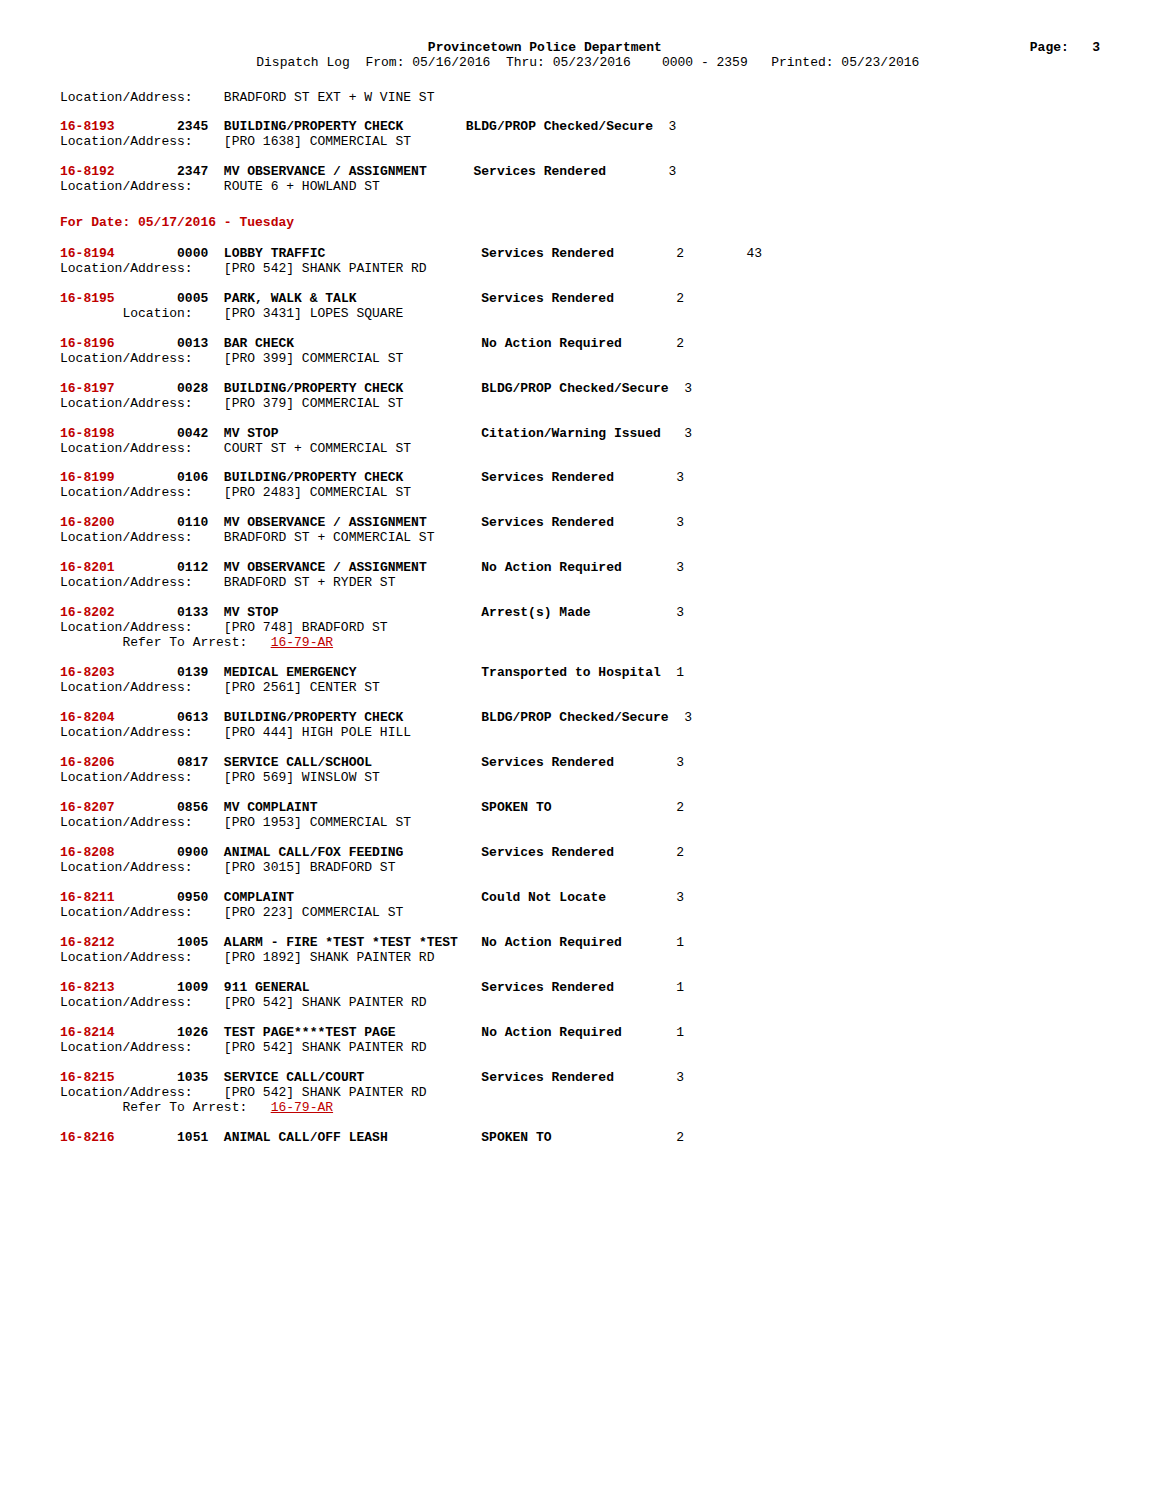Provincetown Police Department Page: 3
Dispatch Log From: 05/16/2016 Thru: 05/23/2016 0000 - 2359 Printed: 05/23/2016
Location/Address: BRADFORD ST EXT + W VINE ST
16-8193 2345 BUILDING/PROPERTY CHECK BLDG/PROP Checked/Secure 3
Location/Address: [PRO 1638] COMMERCIAL ST
16-8192 2347 MV OBSERVANCE / ASSIGNMENT Services Rendered 3
Location/Address: ROUTE 6 + HOWLAND ST
For Date: 05/17/2016 - Tuesday
16-8194 0000 LOBBY TRAFFIC Services Rendered 2 43
Location/Address: [PRO 542] SHANK PAINTER RD
16-8195 0005 PARK, WALK & TALK Services Rendered 2
Location: [PRO 3431] LOPES SQUARE
16-8196 0013 BAR CHECK No Action Required 2
Location/Address: [PRO 399] COMMERCIAL ST
16-8197 0028 BUILDING/PROPERTY CHECK BLDG/PROP Checked/Secure 3
Location/Address: [PRO 379] COMMERCIAL ST
16-8198 0042 MV STOP Citation/Warning Issued 3
Location/Address: COURT ST + COMMERCIAL ST
16-8199 0106 BUILDING/PROPERTY CHECK Services Rendered 3
Location/Address: [PRO 2483] COMMERCIAL ST
16-8200 0110 MV OBSERVANCE / ASSIGNMENT Services Rendered 3
Location/Address: BRADFORD ST + COMMERCIAL ST
16-8201 0112 MV OBSERVANCE / ASSIGNMENT No Action Required 3
Location/Address: BRADFORD ST + RYDER ST
16-8202 0133 MV STOP Arrest(s) Made 3
Location/Address: [PRO 748] BRADFORD ST
Refer To Arrest: 16-79-AR
16-8203 0139 MEDICAL EMERGENCY Transported to Hospital 1
Location/Address: [PRO 2561] CENTER ST
16-8204 0613 BUILDING/PROPERTY CHECK BLDG/PROP Checked/Secure 3
Location/Address: [PRO 444] HIGH POLE HILL
16-8206 0817 SERVICE CALL/SCHOOL Services Rendered 3
Location/Address: [PRO 569] WINSLOW ST
16-8207 0856 MV COMPLAINT SPOKEN TO 2
Location/Address: [PRO 1953] COMMERCIAL ST
16-8208 0900 ANIMAL CALL/FOX FEEDING Services Rendered 2
Location/Address: [PRO 3015] BRADFORD ST
16-8211 0950 COMPLAINT Could Not Locate 3
Location/Address: [PRO 223] COMMERCIAL ST
16-8212 1005 ALARM - FIRE *TEST *TEST *TEST No Action Required 1
Location/Address: [PRO 1892] SHANK PAINTER RD
16-8213 1009 911 GENERAL Services Rendered 1
Location/Address: [PRO 542] SHANK PAINTER RD
16-8214 1026 TEST PAGE****TEST PAGE No Action Required 1
Location/Address: [PRO 542] SHANK PAINTER RD
16-8215 1035 SERVICE CALL/COURT Services Rendered 3
Location/Address: [PRO 542] SHANK PAINTER RD
Refer To Arrest: 16-79-AR
16-8216 1051 ANIMAL CALL/OFF LEASH SPOKEN TO 2